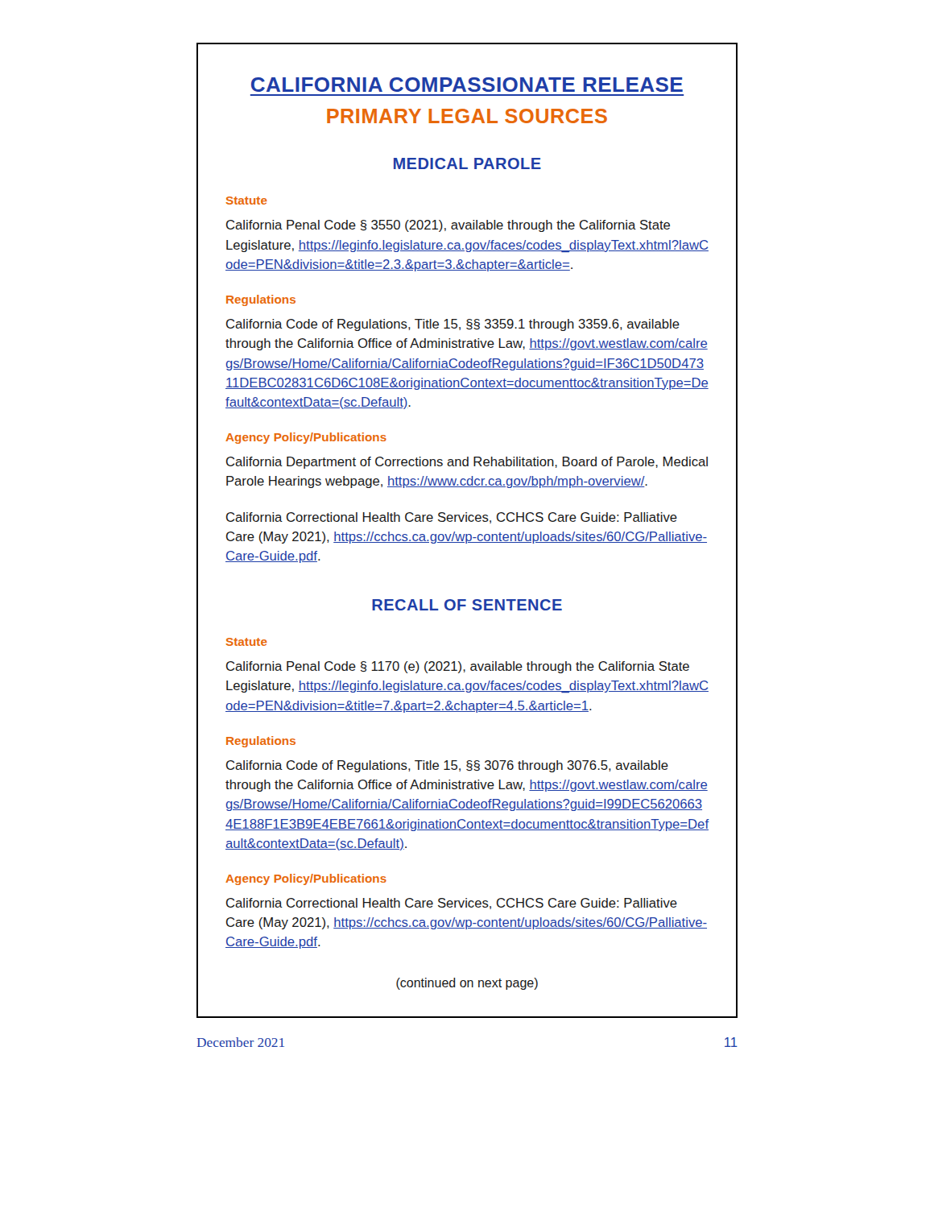CALIFORNIA COMPASSIONATE RELEASE
PRIMARY LEGAL SOURCES
MEDICAL PAROLE
Statute
California Penal Code § 3550 (2021), available through the California State Legislature, https://leginfo.legislature.ca.gov/faces/codes_displayText.xhtml?lawCode=PEN&division=&title=2.3.&part=3.&chapter=&article=.
Regulations
California Code of Regulations, Title 15, §§ 3359.1 through 3359.6, available through the California Office of Administrative Law, https://govt.westlaw.com/calregs/Browse/Home/California/CaliforniaCodeofRegulations?guid=IF36C1D50D47311DEBC02831C6D6C108E&originationContext=documenttoc&transitionType=Default&contextData=(sc.Default).
Agency Policy/Publications
California Department of Corrections and Rehabilitation, Board of Parole, Medical Parole Hearings webpage, https://www.cdcr.ca.gov/bph/mph-overview/.
California Correctional Health Care Services, CCHCS Care Guide: Palliative Care (May 2021), https://cchcs.ca.gov/wp-content/uploads/sites/60/CG/Palliative-Care-Guide.pdf.
RECALL OF SENTENCE
Statute
California Penal Code § 1170 (e) (2021), available through the California State Legislature, https://leginfo.legislature.ca.gov/faces/codes_displayText.xhtml?lawCode=PEN&division=&title=7.&part=2.&chapter=4.5.&article=1.
Regulations
California Code of Regulations, Title 15, §§ 3076 through 3076.5, available through the California Office of Administrative Law, https://govt.westlaw.com/calregs/Browse/Home/California/CaliforniaCodeofRegulations?guid=I99DEC56206634E188F1E3B9E4EBE7661&originationContext=documenttoc&transitionType=Default&contextData=(sc.Default).
Agency Policy/Publications
California Correctional Health Care Services, CCHCS Care Guide: Palliative Care (May 2021), https://cchcs.ca.gov/wp-content/uploads/sites/60/CG/Palliative-Care-Guide.pdf.
(continued on next page)
December 2021 11